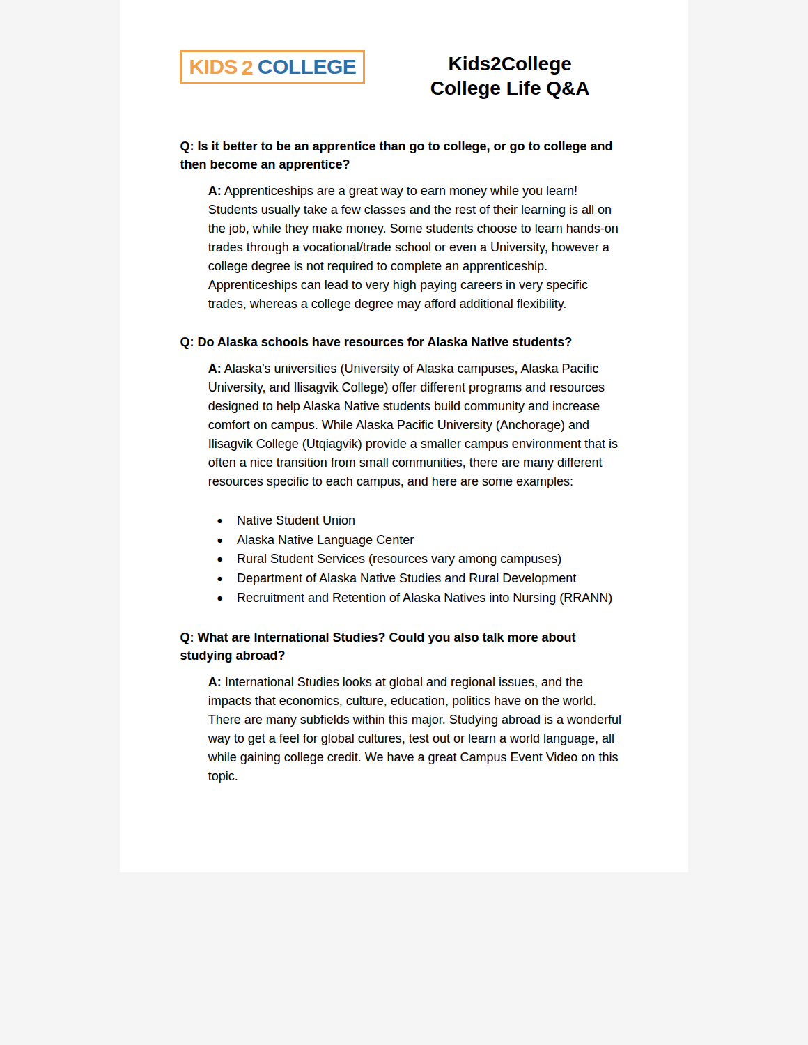KIDS 2 COLLEGE
Kids2College College Life Q&A
Q: Is it better to be an apprentice than go to college, or go to college and then become an apprentice?
A: Apprenticeships are a great way to earn money while you learn! Students usually take a few classes and the rest of their learning is all on the job, while they make money. Some students choose to learn hands-on trades through a vocational/trade school or even a University, however a college degree is not required to complete an apprenticeship. Apprenticeships can lead to very high paying careers in very specific trades, whereas a college degree may afford additional flexibility.
Q: Do Alaska schools have resources for Alaska Native students?
A: Alaska’s universities (University of Alaska campuses, Alaska Pacific University, and Ilisagvik College) offer different programs and resources designed to help Alaska Native students build community and increase comfort on campus. While Alaska Pacific University (Anchorage) and Ilisagvik College (Utqiagvik) provide a smaller campus environment that is often a nice transition from small communities, there are many different resources specific to each campus, and here are some examples:
Native Student Union
Alaska Native Language Center
Rural Student Services (resources vary among campuses)
Department of Alaska Native Studies and Rural Development
Recruitment and Retention of Alaska Natives into Nursing (RRANN)
Q: What are International Studies? Could you also talk more about studying abroad?
A: International Studies looks at global and regional issues, and the impacts that economics, culture, education, politics have on the world. There are many subfields within this major. Studying abroad is a wonderful way to get a feel for global cultures, test out or learn a world language, all while gaining college credit. We have a great Campus Event Video on this topic.